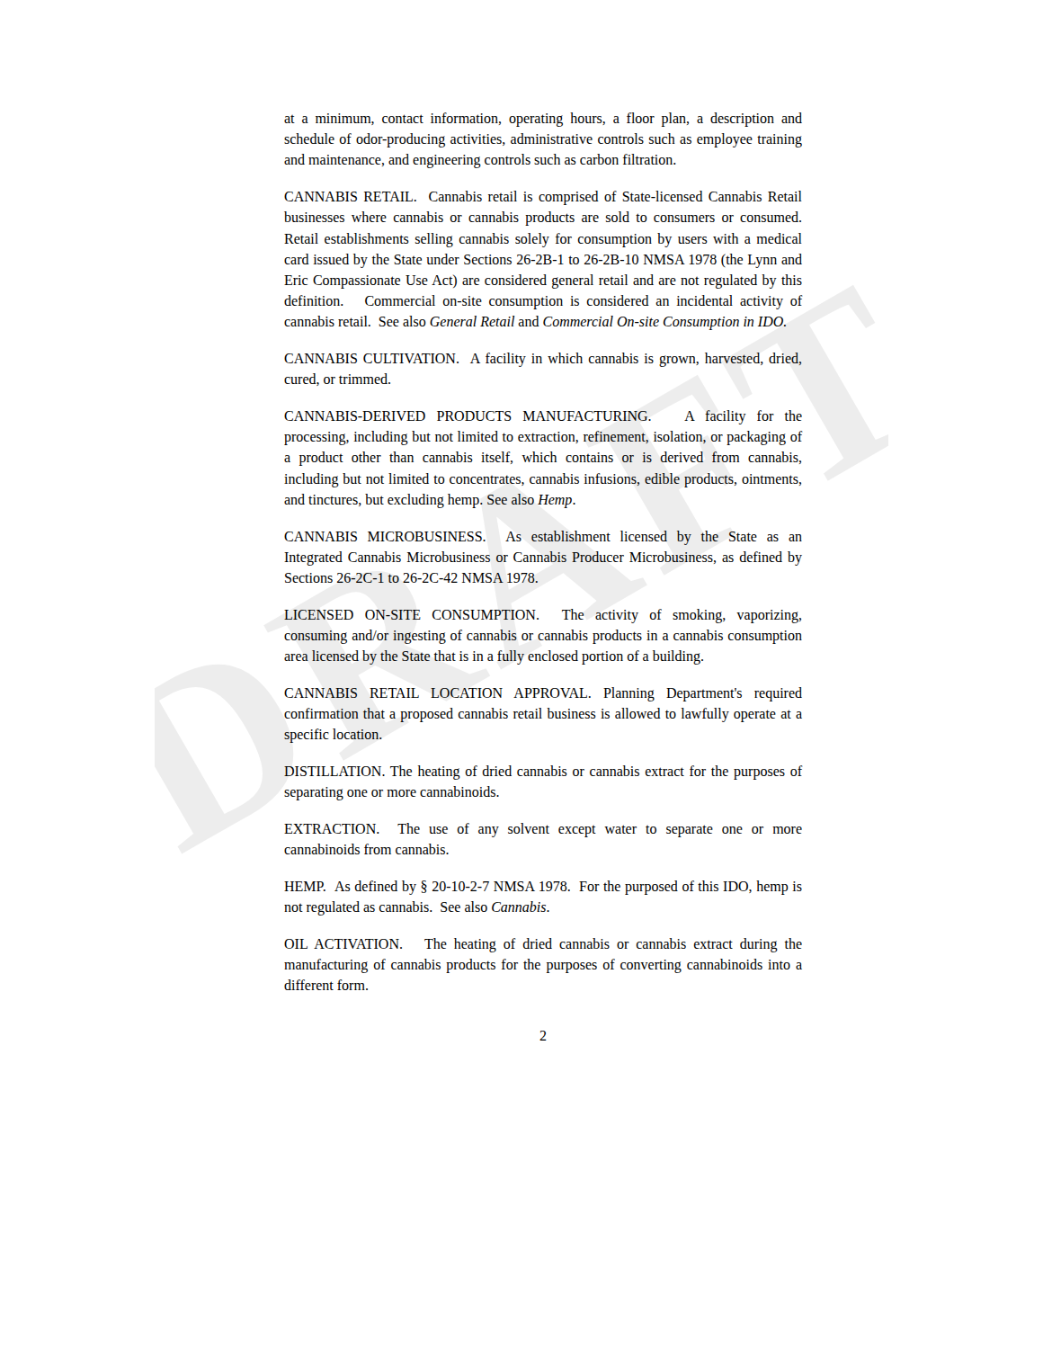DRAFT
at a minimum, contact information, operating hours, a floor plan, a description and schedule of odor-producing activities, administrative controls such as employee training and maintenance, and engineering controls such as carbon filtration.
CANNABIS RETAIL. Cannabis retail is comprised of State-licensed Cannabis Retail businesses where cannabis or cannabis products are sold to consumers or consumed. Retail establishments selling cannabis solely for consumption by users with a medical card issued by the State under Sections 26-2B-1 to 26-2B-10 NMSA 1978 (the Lynn and Eric Compassionate Use Act) are considered general retail and are not regulated by this definition. Commercial on-site consumption is considered an incidental activity of cannabis retail. See also General Retail and Commercial On-site Consumption in IDO.
CANNABIS CULTIVATION. A facility in which cannabis is grown, harvested, dried, cured, or trimmed.
CANNABIS-DERIVED PRODUCTS MANUFACTURING. A facility for the processing, including but not limited to extraction, refinement, isolation, or packaging of a product other than cannabis itself, which contains or is derived from cannabis, including but not limited to concentrates, cannabis infusions, edible products, ointments, and tinctures, but excluding hemp. See also Hemp.
CANNABIS MICROBUSINESS. As establishment licensed by the State as an Integrated Cannabis Microbusiness or Cannabis Producer Microbusiness, as defined by Sections 26-2C-1 to 26-2C-42 NMSA 1978.
LICENSED ON-SITE CONSUMPTION. The activity of smoking, vaporizing, consuming and/or ingesting of cannabis or cannabis products in a cannabis consumption area licensed by the State that is in a fully enclosed portion of a building.
CANNABIS RETAIL LOCATION APPROVAL. Planning Department's required confirmation that a proposed cannabis retail business is allowed to lawfully operate at a specific location.
DISTILLATION. The heating of dried cannabis or cannabis extract for the purposes of separating one or more cannabinoids.
EXTRACTION. The use of any solvent except water to separate one or more cannabinoids from cannabis.
HEMP. As defined by § 20-10-2-7 NMSA 1978. For the purposed of this IDO, hemp is not regulated as cannabis. See also Cannabis.
OIL ACTIVATION. The heating of dried cannabis or cannabis extract during the manufacturing of cannabis products for the purposes of converting cannabinoids into a different form.
2